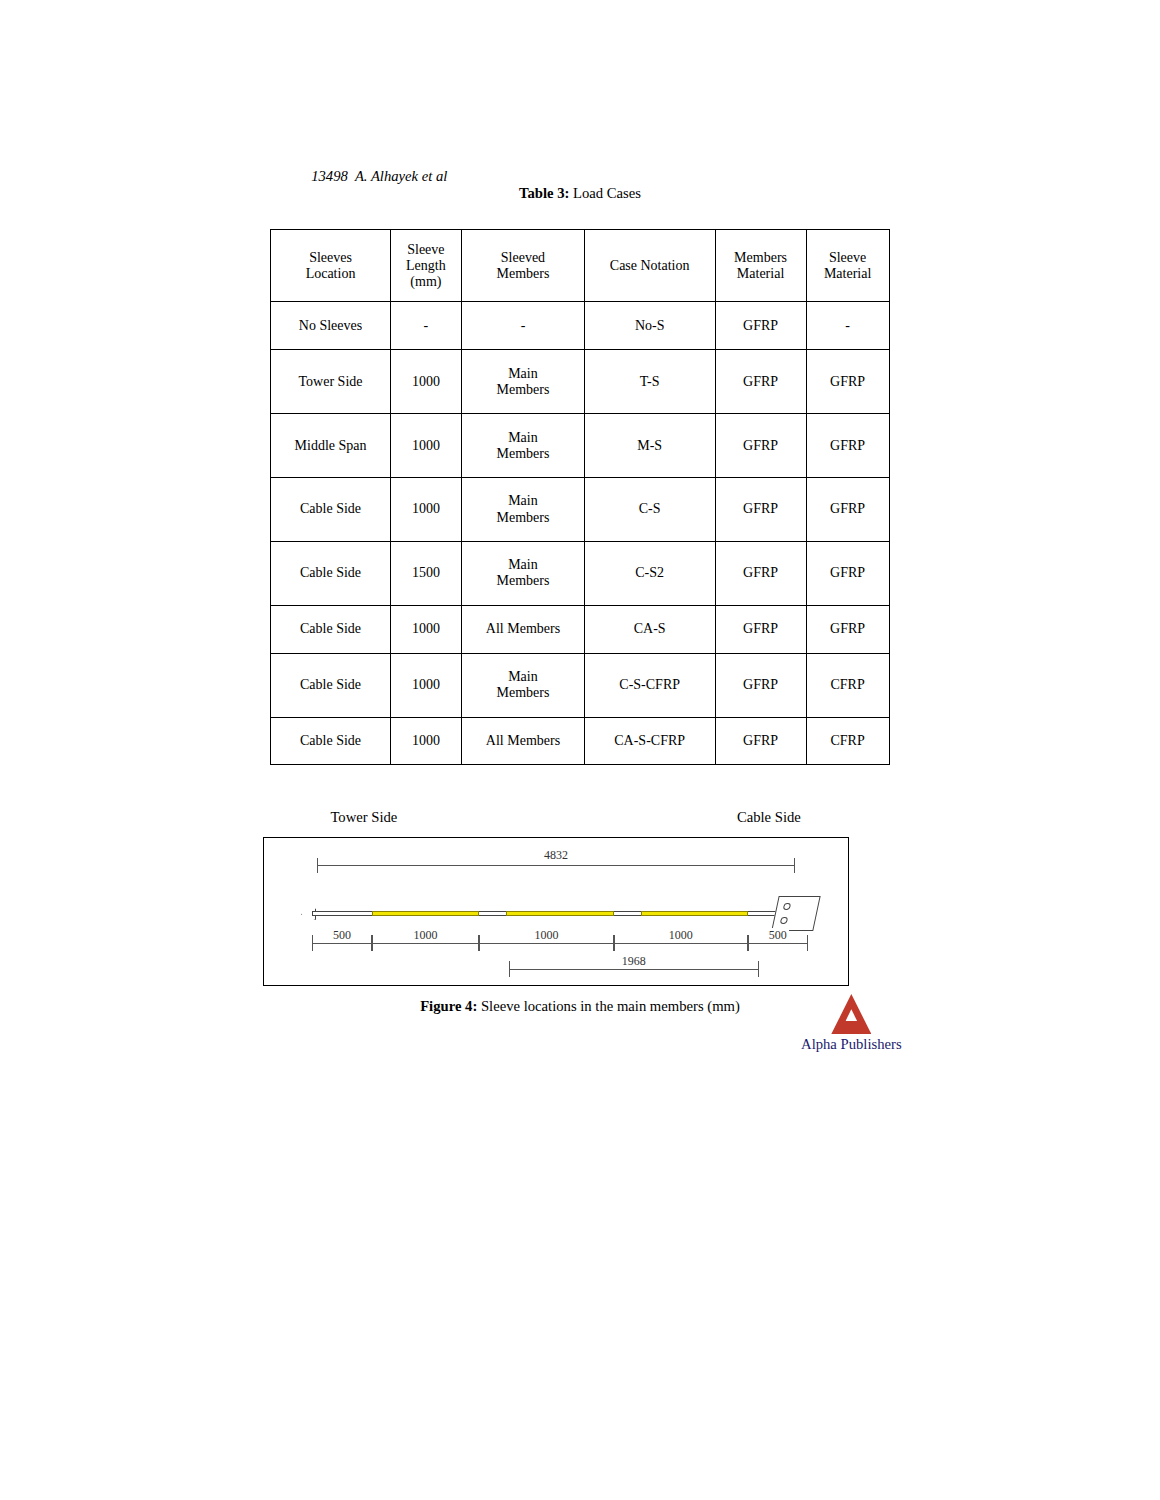13498 A. Alhayek et al
Table 3: Load Cases
| Sleeves Location | Sleeve Length (mm) | Sleeved Members | Case Notation | Members Material | Sleeve Material |
| --- | --- | --- | --- | --- | --- |
| No Sleeves | - | - | No-S | GFRP | - |
| Tower Side | 1000 | Main Members | T-S | GFRP | GFRP |
| Middle Span | 1000 | Main Members | M-S | GFRP | GFRP |
| Cable Side | 1000 | Main Members | C-S | GFRP | GFRP |
| Cable Side | 1500 | Main Members | C-S2 | GFRP | GFRP |
| Cable Side | 1000 | All Members | CA-S | GFRP | GFRP |
| Cable Side | 1000 | Main Members | C-S-CFRP | GFRP | CFRP |
| Cable Side | 1000 | All Members | CA-S-CFRP | GFRP | CFRP |
Tower Side Cable Side
4832
500
1000
1000
1000
500
1968
Figure 4: Sleeve locations in the main members (mm)
Alpha Publishers